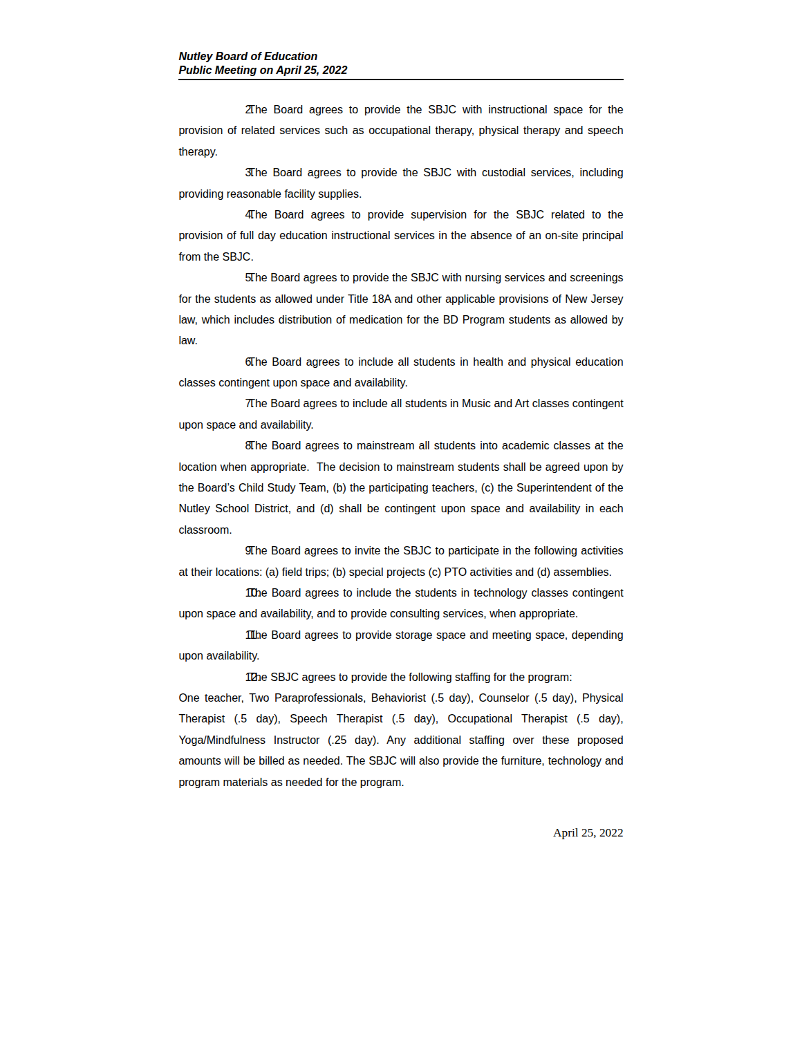Nutley Board of Education Public Meeting on April 25, 2022
2. The Board agrees to provide the SBJC with instructional space for the provision of related services such as occupational therapy, physical therapy and speech therapy.
3. The Board agrees to provide the SBJC with custodial services, including providing reasonable facility supplies.
4. The Board agrees to provide supervision for the SBJC related to the provision of full day education instructional services in the absence of an on-site principal from the SBJC.
5. The Board agrees to provide the SBJC with nursing services and screenings for the students as allowed under Title 18A and other applicable provisions of New Jersey law, which includes distribution of medication for the BD Program students as allowed by law.
6. The Board agrees to include all students in health and physical education classes contingent upon space and availability.
7. The Board agrees to include all students in Music and Art classes contingent upon space and availability.
8. The Board agrees to mainstream all students into academic classes at the location when appropriate. The decision to mainstream students shall be agreed upon by the Board’s Child Study Team, (b) the participating teachers, (c) the Superintendent of the Nutley School District, and (d) shall be contingent upon space and availability in each classroom.
9. The Board agrees to invite the SBJC to participate in the following activities at their locations: (a) field trips; (b) special projects (c) PTO activities and (d) assemblies.
10. The Board agrees to include the students in technology classes contingent upon space and availability, and to provide consulting services, when appropriate.
11. The Board agrees to provide storage space and meeting space, depending upon availability.
12. The SBJC agrees to provide the following staffing for the program:
One teacher, Two Paraprofessionals, Behaviorist (.5 day), Counselor (.5 day), Physical Therapist (.5 day), Speech Therapist (.5 day), Occupational Therapist (.5 day), Yoga/Mindfulness Instructor (.25 day). Any additional staffing over these proposed amounts will be billed as needed. The SBJC will also provide the furniture, technology and program materials as needed for the program.
April 25, 2022